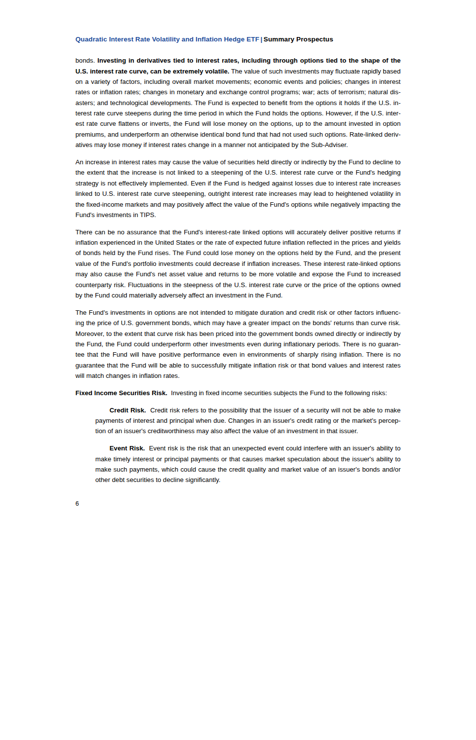Quadratic Interest Rate Volatility and Inflation Hedge ETF|Summary Prospectus
bonds. Investing in derivatives tied to interest rates, including through options tied to the shape of the U.S. interest rate curve, can be extremely volatile. The value of such investments may fluctuate rapidly based on a variety of factors, including overall market movements; economic events and policies; changes in interest rates or inflation rates; changes in monetary and exchange control programs; war; acts of terrorism; natural disasters; and technological developments. The Fund is expected to benefit from the options it holds if the U.S. interest rate curve steepens during the time period in which the Fund holds the options. However, if the U.S. interest rate curve flattens or inverts, the Fund will lose money on the options, up to the amount invested in option premiums, and underperform an otherwise identical bond fund that had not used such options. Rate-linked derivatives may lose money if interest rates change in a manner not anticipated by the Sub-Adviser.
An increase in interest rates may cause the value of securities held directly or indirectly by the Fund to decline to the extent that the increase is not linked to a steepening of the U.S. interest rate curve or the Fund's hedging strategy is not effectively implemented. Even if the Fund is hedged against losses due to interest rate increases linked to U.S. interest rate curve steepening, outright interest rate increases may lead to heightened volatility in the fixed-income markets and may positively affect the value of the Fund's options while negatively impacting the Fund's investments in TIPS.
There can be no assurance that the Fund's interest-rate linked options will accurately deliver positive returns if inflation experienced in the United States or the rate of expected future inflation reflected in the prices and yields of bonds held by the Fund rises. The Fund could lose money on the options held by the Fund, and the present value of the Fund's portfolio investments could decrease if inflation increases. These interest rate-linked options may also cause the Fund's net asset value and returns to be more volatile and expose the Fund to increased counterparty risk. Fluctuations in the steepness of the U.S. interest rate curve or the price of the options owned by the Fund could materially adversely affect an investment in the Fund.
The Fund's investments in options are not intended to mitigate duration and credit risk or other factors influencing the price of U.S. government bonds, which may have a greater impact on the bonds' returns than curve risk. Moreover, to the extent that curve risk has been priced into the government bonds owned directly or indirectly by the Fund, the Fund could underperform other investments even during inflationary periods. There is no guarantee that the Fund will have positive performance even in environments of sharply rising inflation. There is no guarantee that the Fund will be able to successfully mitigate inflation risk or that bond values and interest rates will match changes in inflation rates.
Fixed Income Securities Risk. Investing in fixed income securities subjects the Fund to the following risks:
Credit Risk. Credit risk refers to the possibility that the issuer of a security will not be able to make payments of interest and principal when due. Changes in an issuer's credit rating or the market's perception of an issuer's creditworthiness may also affect the value of an investment in that issuer.
Event Risk. Event risk is the risk that an unexpected event could interfere with an issuer's ability to make timely interest or principal payments or that causes market speculation about the issuer's ability to make such payments, which could cause the credit quality and market value of an issuer's bonds and/or other debt securities to decline significantly.
6